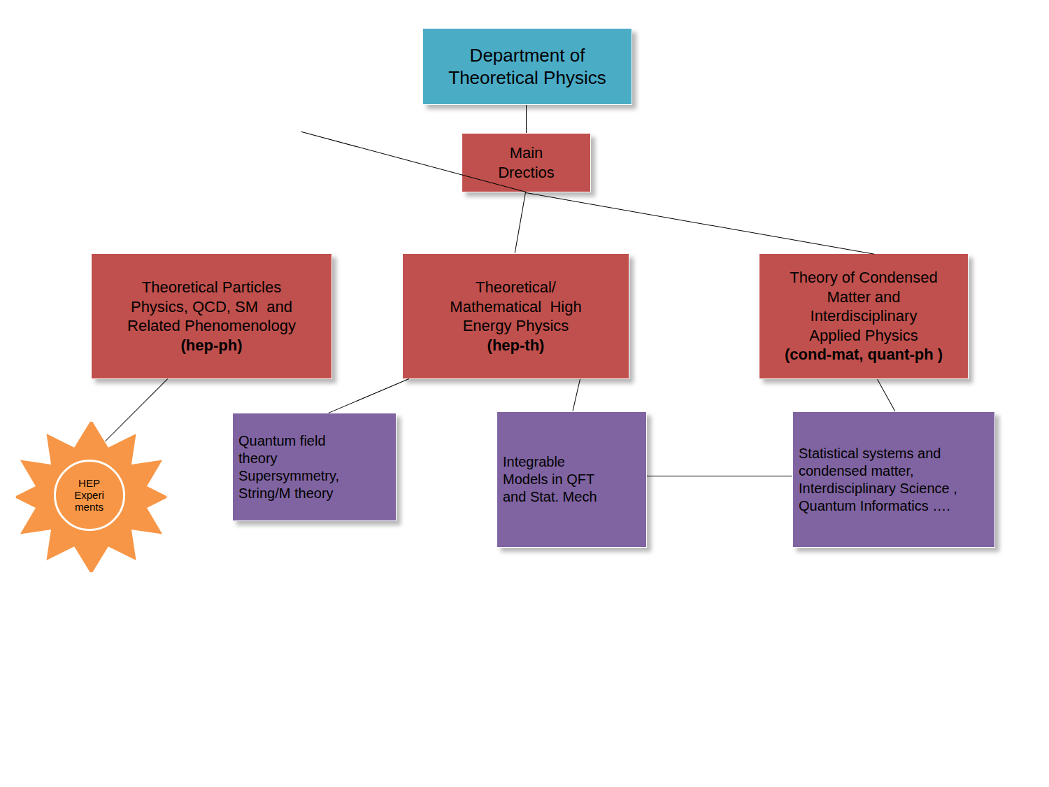Department of
Theoretical Physics
Main
Drectios
Theoretical Particles
Physics, QCD, SM and
Related Phenomenology
(hep-ph)
Theoretical/
Mathematical High
Energy Physics
(hep-th)
Theory of Condensed
Matter and
Interdisciplinary
Applied Physics
(cond-mat, quant-ph )
Quantum field
theory
Supersymmetry,
String/M theory
Integrable
Models in QFT
and Stat. Mech
Statistical systems and
condensed matter,
Interdisciplinary Science ,
Quantum Informatics ….
HEP
Experi
ments